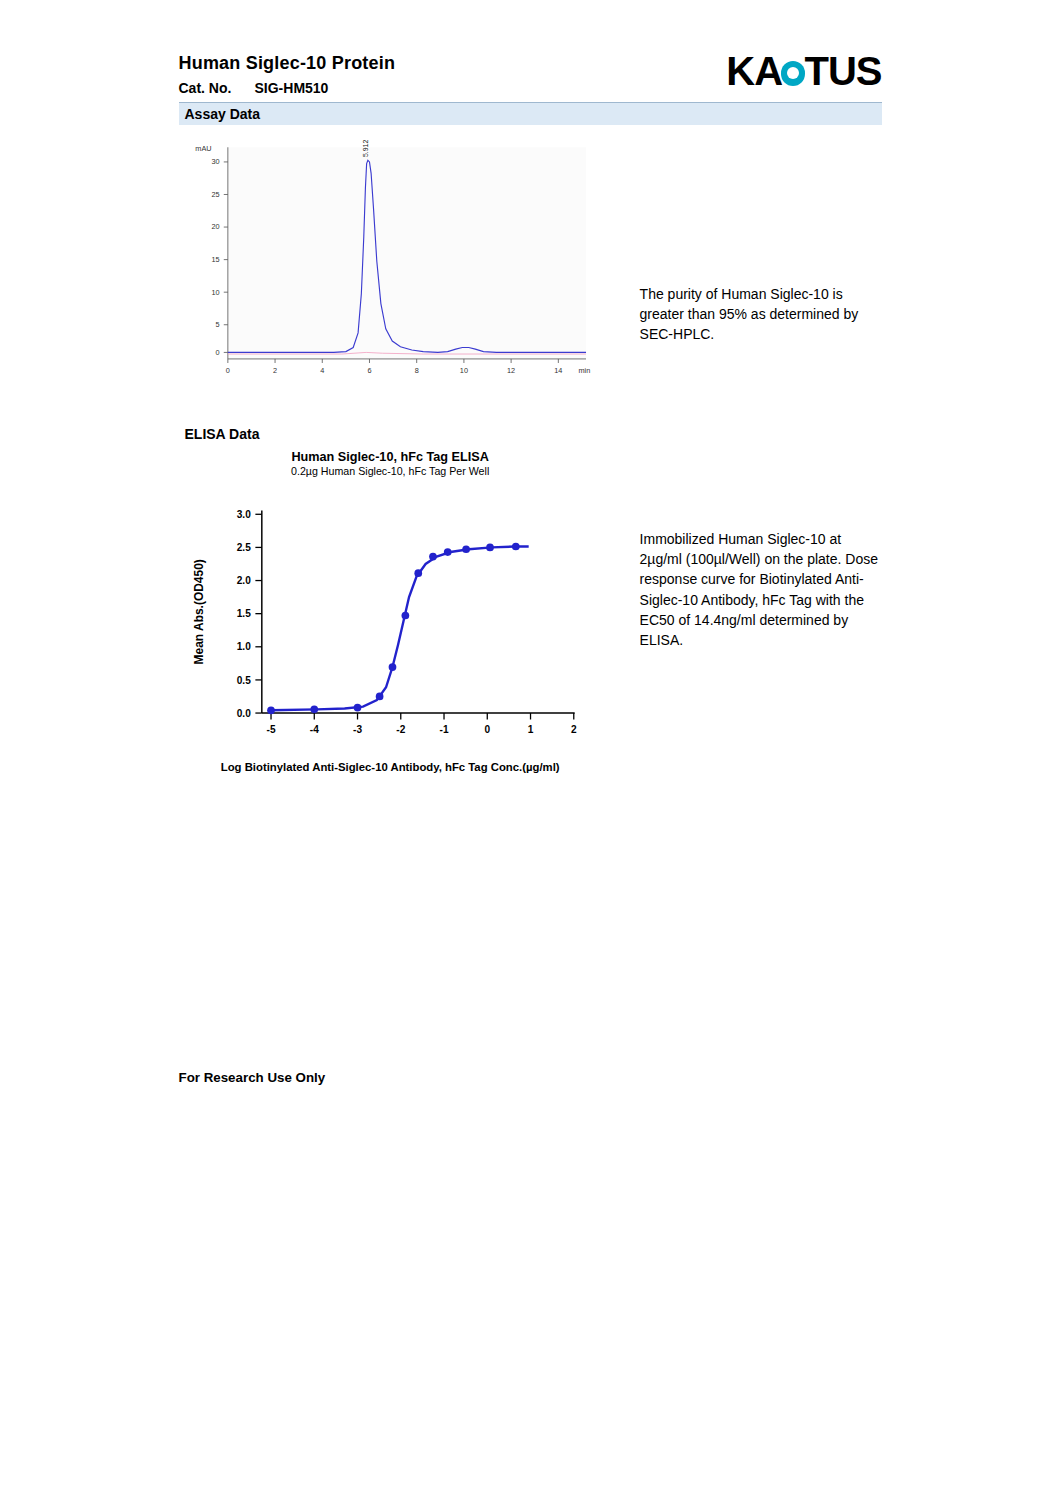Human Siglec-10 Protein
Cat. No. SIG-HM510
KA TUS
Assay Data
mAU 30 25 20 15 10 5 0 0 2 4 6 8 10 12 14 min 5.912
The purity of Human Siglec-10 is greater than 95% as determined by SEC-HPLC.
ELISA Data
Human Siglec-10, hFc Tag ELISA
0.2µg Human Siglec-10, hFc Tag Per Well
Mean Abs.(OD450) 0.0 0.5 1.0 1.5 2.0 2.5 3.0 -5 -4 -3 -2 -1 0 1 2
Log Biotinylated Anti-Siglec-10 Antibody, hFc Tag Conc.(µg/ml)
Immobilized Human Siglec-10 at 2µg/ml (100µl/Well) on the plate. Dose response curve for Biotinylated Anti-Siglec-10 Antibody, hFc Tag with the EC50 of 14.4ng/ml determined by ELISA.
For Research Use Only